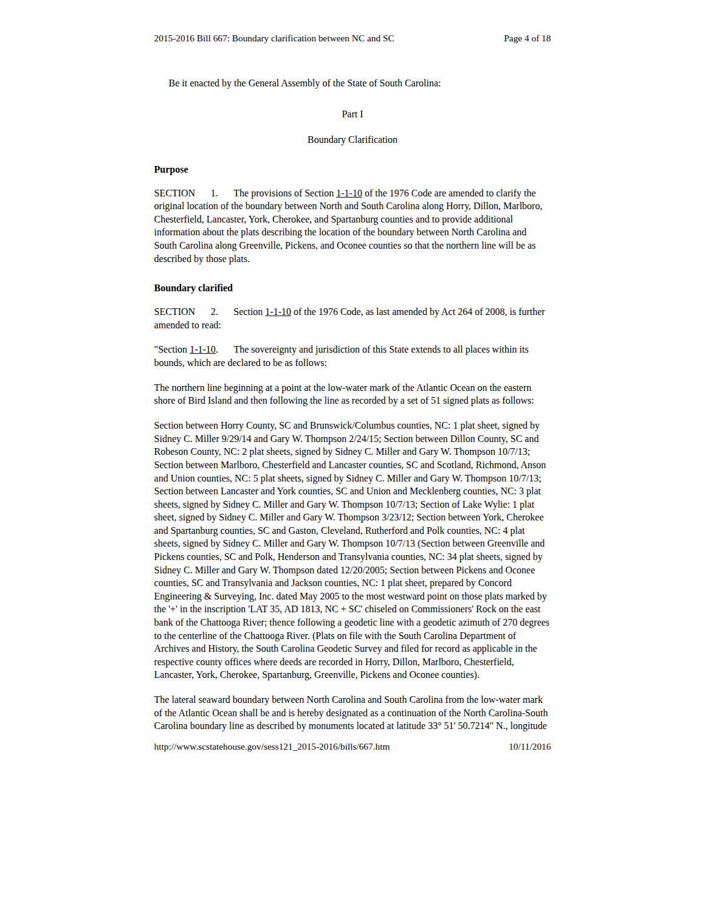2015-2016 Bill 667: Boundary clarification between NC and SC
Page 4 of 18
Be it enacted by the General Assembly of the State of South Carolina:
Part I
Boundary Clarification
Purpose
SECTION 1. The provisions of Section 1-1-10 of the 1976 Code are amended to clarify the original location of the boundary between North and South Carolina along Horry, Dillon, Marlboro, Chesterfield, Lancaster, York, Cherokee, and Spartanburg counties and to provide additional information about the plats describing the location of the boundary between North Carolina and South Carolina along Greenville, Pickens, and Oconee counties so that the northern line will be as described by those plats.
Boundary clarified
SECTION 2. Section 1-1-10 of the 1976 Code, as last amended by Act 264 of 2008, is further amended to read:
"Section 1-1-10. The sovereignty and jurisdiction of this State extends to all places within its bounds, which are declared to be as follows:
The northern line beginning at a point at the low-water mark of the Atlantic Ocean on the eastern shore of Bird Island and then following the line as recorded by a set of 51 signed plats as follows:
Section between Horry County, SC and Brunswick/Columbus counties, NC: 1 plat sheet, signed by Sidney C. Miller 9/29/14 and Gary W. Thompson 2/24/15; Section between Dillon County, SC and Robeson County, NC: 2 plat sheets, signed by Sidney C. Miller and Gary W. Thompson 10/7/13; Section between Marlboro, Chesterfield and Lancaster counties, SC and Scotland, Richmond, Anson and Union counties, NC: 5 plat sheets, signed by Sidney C. Miller and Gary W. Thompson 10/7/13; Section between Lancaster and York counties, SC and Union and Mecklenberg counties, NC: 3 plat sheets, signed by Sidney C. Miller and Gary W. Thompson 10/7/13; Section of Lake Wylie: 1 plat sheet, signed by Sidney C. Miller and Gary W. Thompson 3/23/12; Section between York, Cherokee and Spartanburg counties, SC and Gaston, Cleveland, Rutherford and Polk counties, NC: 4 plat sheets, signed by Sidney C. Miller and Gary W. Thompson 10/7/13 (Section between Greenville and Pickens counties, SC and Polk, Henderson and Transylvania counties, NC: 34 plat sheets, signed by Sidney C. Miller and Gary W. Thompson dated 12/20/2005; Section between Pickens and Oconee counties, SC and Transylvania and Jackson counties, NC: 1 plat sheet, prepared by Concord Engineering & Surveying, Inc. dated May 2005 to the most westward point on those plats marked by the '+' in the inscription 'LAT 35, AD 1813, NC + SC' chiseled on Commissioners' Rock on the east bank of the Chattooga River; thence following a geodetic line with a geodetic azimuth of 270 degrees to the centerline of the Chattooga River. (Plats on file with the South Carolina Department of Archives and History, the South Carolina Geodetic Survey and filed for record as applicable in the respective county offices where deeds are recorded in Horry, Dillon, Marlboro, Chesterfield, Lancaster, York, Cherokee, Spartanburg, Greenville, Pickens and Oconee counties).
The lateral seaward boundary between North Carolina and South Carolina from the low-water mark of the Atlantic Ocean shall be and is hereby designated as a continuation of the North Carolina-South Carolina boundary line as described by monuments located at latitude 33° 51' 50.7214" N., longitude
http://www.scstatehouse.gov/sess121_2015-2016/bills/667.htm
10/11/2016